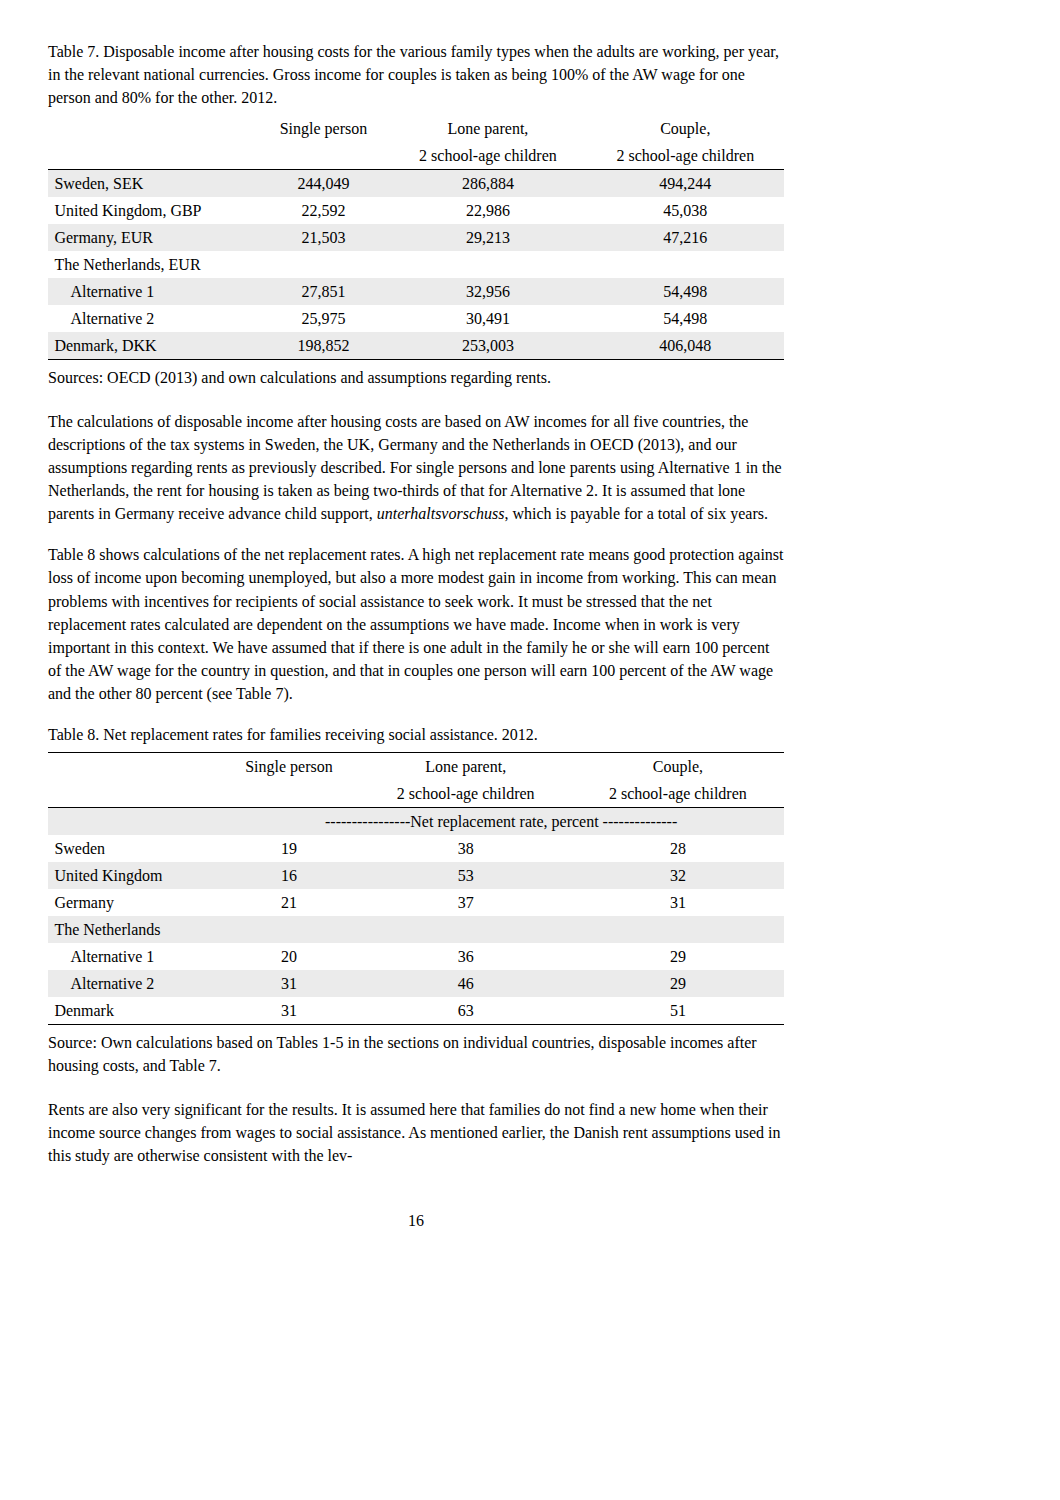Table 7. Disposable income after housing costs for the various family types when the adults are working, per year, in the relevant national currencies. Gross income for couples is taken as being 100% of the AW wage for one person and 80% for the other. 2012.
| | Single person | Lone parent, | Couple, |
| --- | --- | --- | --- |
| | | 2 school-age children | 2 school-age children |
| Sweden, SEK | 244,049 | 286,884 | 494,244 |
| United Kingdom, GBP | 22,592 | 22,986 | 45,038 |
| Germany, EUR | 21,503 | 29,213 | 47,216 |
| The Netherlands, EUR | | | |
| Alternative 1 | 27,851 | 32,956 | 54,498 |
| Alternative 2 | 25,975 | 30,491 | 54,498 |
| Denmark, DKK | 198,852 | 253,003 | 406,048 |
Sources: OECD (2013) and own calculations and assumptions regarding rents.
The calculations of disposable income after housing costs are based on AW incomes for all five countries, the descriptions of the tax systems in Sweden, the UK, Germany and the Netherlands in OECD (2013), and our assumptions regarding rents as previously described. For single persons and lone parents using Alternative 1 in the Netherlands, the rent for housing is taken as being two-thirds of that for Alternative 2. It is assumed that lone parents in Germany receive advance child support, unterhaltsvorschuss, which is payable for a total of six years.
Table 8 shows calculations of the net replacement rates. A high net replacement rate means good protection against loss of income upon becoming unemployed, but also a more modest gain in income from working. This can mean problems with incentives for recipients of social assistance to seek work. It must be stressed that the net replacement rates calculated are dependent on the assumptions we have made. Income when in work is very important in this context. We have assumed that if there is one adult in the family he or she will earn 100 percent of the AW wage for the country in question, and that in couples one person will earn 100 percent of the AW wage and the other 80 percent (see Table 7).
Table 8. Net replacement rates for families receiving social assistance. 2012.
| | Single person | Lone parent, | Couple, |
| --- | --- | --- | --- |
| | | 2 school-age children | 2 school-age children |
| | ----------------Net replacement rate, percent -------------- |
| Sweden | 19 | 38 | 28 |
| United Kingdom | 16 | 53 | 32 |
| Germany | 21 | 37 | 31 |
| The Netherlands | | | |
| Alternative 1 | 20 | 36 | 29 |
| Alternative 2 | 31 | 46 | 29 |
| Denmark | 31 | 63 | 51 |
Source: Own calculations based on Tables 1-5 in the sections on individual countries, disposable incomes after housing costs, and Table 7.
Rents are also very significant for the results. It is assumed here that families do not find a new home when their income source changes from wages to social assistance. As mentioned earlier, the Danish rent assumptions used in this study are otherwise consistent with the lev-
16